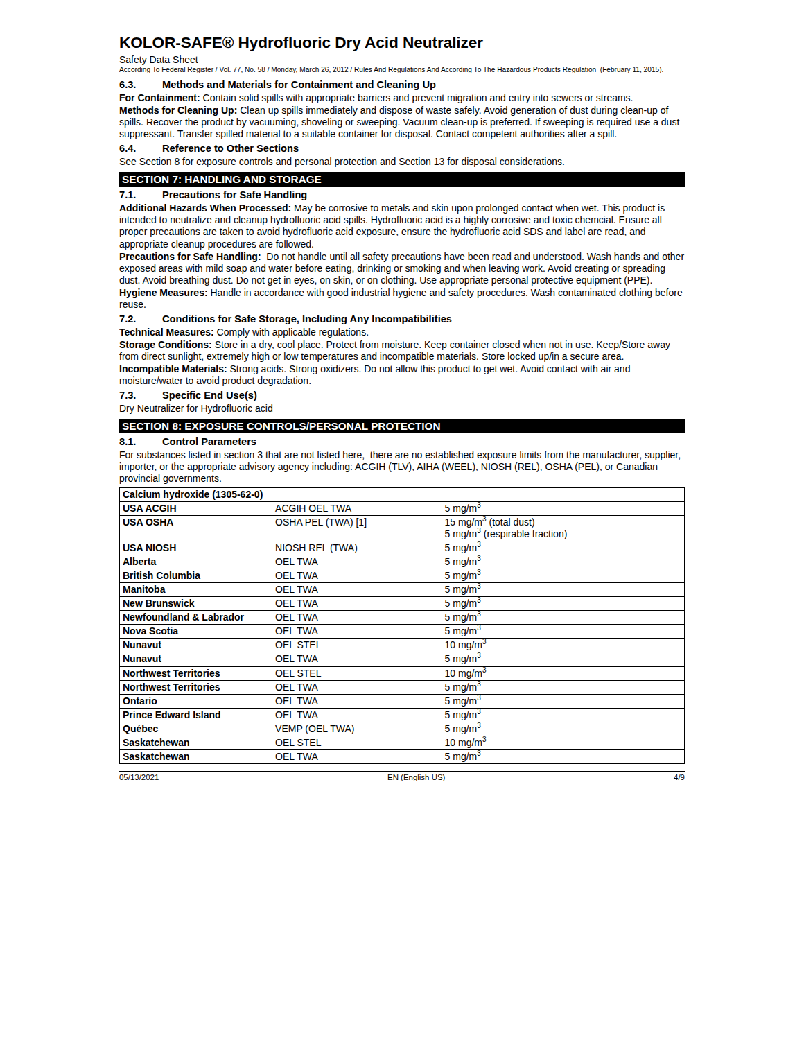KOLOR-SAFE® Hydrofluoric Dry Acid Neutralizer
Safety Data Sheet
According To Federal Register / Vol. 77, No. 58 / Monday, March 26, 2012 / Rules And Regulations And According To The Hazardous Products Regulation (February 11, 2015).
6.3. Methods and Materials for Containment and Cleaning Up
For Containment: Contain solid spills with appropriate barriers and prevent migration and entry into sewers or streams.
Methods for Cleaning Up: Clean up spills immediately and dispose of waste safely. Avoid generation of dust during clean-up of spills. Recover the product by vacuuming, shoveling or sweeping. Vacuum clean-up is preferred. If sweeping is required use a dust suppressant. Transfer spilled material to a suitable container for disposal. Contact competent authorities after a spill.
6.4. Reference to Other Sections
See Section 8 for exposure controls and personal protection and Section 13 for disposal considerations.
SECTION 7: HANDLING AND STORAGE
7.1. Precautions for Safe Handling
Additional Hazards When Processed: May be corrosive to metals and skin upon prolonged contact when wet. This product is intended to neutralize and cleanup hydrofluoric acid spills. Hydrofluoric acid is a highly corrosive and toxic chemcial. Ensure all proper precautions are taken to avoid hydrofluoric acid exposure, ensure the hydrofluoric acid SDS and label are read, and appropriate cleanup procedures are followed.
Precautions for Safe Handling: Do not handle until all safety precautions have been read and understood. Wash hands and other exposed areas with mild soap and water before eating, drinking or smoking and when leaving work. Avoid creating or spreading dust. Avoid breathing dust. Do not get in eyes, on skin, or on clothing. Use appropriate personal protective equipment (PPE).
Hygiene Measures: Handle in accordance with good industrial hygiene and safety procedures. Wash contaminated clothing before reuse.
7.2. Conditions for Safe Storage, Including Any Incompatibilities
Technical Measures: Comply with applicable regulations.
Storage Conditions: Store in a dry, cool place. Protect from moisture. Keep container closed when not in use. Keep/Store away from direct sunlight, extremely high or low temperatures and incompatible materials. Store locked up/in a secure area.
Incompatible Materials: Strong acids. Strong oxidizers. Do not allow this product to get wet. Avoid contact with air and moisture/water to avoid product degradation.
7.3. Specific End Use(s)
Dry Neutralizer for Hydrofluoric acid
SECTION 8: EXPOSURE CONTROLS/PERSONAL PROTECTION
8.1. Control Parameters
For substances listed in section 3 that are not listed here, there are no established exposure limits from the manufacturer, supplier, importer, or the appropriate advisory agency including: ACGIH (TLV), AIHA (WEEL), NIOSH (REL), OSHA (PEL), or Canadian provincial governments.
| Calcium hydroxide (1305-62-0) |
| USA ACGIH | ACGIH OEL TWA | 5 mg/m 3 |
| USA OSHA | OSHA PEL (TWA) [1] | 15 mg/m 3 (total dust) 5 mg/m 3 (respirable fraction) |
| USA NIOSH | NIOSH REL (TWA) | 5 mg/m 3 |
| Alberta | OEL TWA | 5 mg/m 3 |
| British Columbia | OEL TWA | 5 mg/m 3 |
| Manitoba | OEL TWA | 5 mg/m 3 |
| New Brunswick | OEL TWA | 5 mg/m 3 |
| Newfoundland & Labrador | OEL TWA | 5 mg/m 3 |
| Nova Scotia | OEL TWA | 5 mg/m 3 |
| Nunavut | OEL STEL | 10 mg/m 3 |
| Nunavut | OEL TWA | 5 mg/m 3 |
| Northwest Territories | OEL STEL | 10 mg/m 3 |
| Northwest Territories | OEL TWA | 5 mg/m 3 |
| Ontario | OEL TWA | 5 mg/m 3 |
| Prince Edward Island | OEL TWA | 5 mg/m 3 |
| Québec | VEMP (OEL TWA) | 5 mg/m 3 |
| Saskatchewan | OEL STEL | 10 mg/m 3 |
| Saskatchewan | OEL TWA | 5 mg/m 3 |
05/13/2021 EN (English US) 4/9